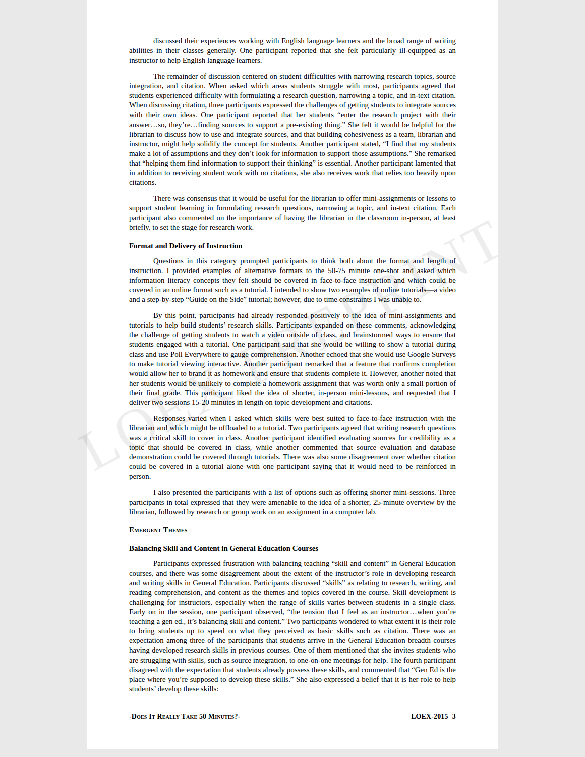LOEX PREPRINT
discussed their experiences working with English language learners and the broad range of writing abilities in their classes generally. One participant reported that she felt particularly ill-equipped as an instructor to help English language learners.
The remainder of discussion centered on student difficulties with narrowing research topics, source integration, and citation. When asked which areas students struggle with most, participants agreed that students experienced difficulty with formulating a research question, narrowing a topic, and in-text citation. When discussing citation, three participants expressed the challenges of getting students to integrate sources with their own ideas. One participant reported that her students “enter the research project with their answer…so, they’re…finding sources to support a pre-existing thing.” She felt it would be helpful for the librarian to discuss how to use and integrate sources, and that building cohesiveness as a team, librarian and instructor, might help solidify the concept for students. Another participant stated, “I find that my students make a lot of assumptions and they don’t look for information to support those assumptions.” She remarked that “helping them find information to support their thinking” is essential. Another participant lamented that in addition to receiving student work with no citations, she also receives work that relies too heavily upon citations.
There was consensus that it would be useful for the librarian to offer mini-assignments or lessons to support student learning in formulating research questions, narrowing a topic, and in-text citation. Each participant also commented on the importance of having the librarian in the classroom in-person, at least briefly, to set the stage for research work.
Format and Delivery of Instruction
Questions in this category prompted participants to think both about the format and length of instruction. I provided examples of alternative formats to the 50-75 minute one-shot and asked which information literacy concepts they felt should be covered in face-to-face instruction and which could be covered in an online format such as a tutorial. I intended to show two examples of online tutorials—a video and a step-by-step “Guide on the Side” tutorial; however, due to time constraints I was unable to.
By this point, participants had already responded positively to the idea of mini-assignments and tutorials to help build students’ research skills. Participants expanded on these comments, acknowledging the challenge of getting students to watch a video outside of class, and brainstormed ways to ensure that students engaged with a tutorial. One participant said that she would be willing to show a tutorial during class and use Poll Everywhere to gauge comprehension. Another echoed that she would use Google Surveys to make tutorial viewing interactive. Another participant remarked that a feature that confirms completion would allow her to brand it as homework and ensure that students complete it. However, another noted that her students would be unlikely to complete a homework assignment that was worth only a small portion of their final grade. This participant liked the idea of shorter, in-person mini-lessons, and requested that I deliver two sessions 15-20 minutes in length on topic development and citations.
Responses varied when I asked which skills were best suited to face-to-face instruction with the librarian and which might be offloaded to a tutorial. Two participants agreed that writing research questions was a critical skill to cover in class. Another participant identified evaluating sources for credibility as a topic that should be covered in class, while another commented that source evaluation and database demonstration could be covered through tutorials. There was also some disagreement over whether citation could be covered in a tutorial alone with one participant saying that it would need to be reinforced in person.
I also presented the participants with a list of options such as offering shorter mini-sessions. Three participants in total expressed that they were amenable to the idea of a shorter, 25-minute overview by the librarian, followed by research or group work on an assignment in a computer lab.
Emergent Themes
Balancing Skill and Content in General Education Courses
Participants expressed frustration with balancing teaching “skill and content” in General Education courses, and there was some disagreement about the extent of the instructor’s role in developing research and writing skills in General Education. Participants discussed “skills” as relating to research, writing, and reading comprehension, and content as the themes and topics covered in the course. Skill development is challenging for instructors, especially when the range of skills varies between students in a single class. Early on in the session, one participant observed, “the tension that I feel as an instructor…when you’re teaching a gen ed., it’s balancing skill and content.” Two participants wondered to what extent it is their role to bring students up to speed on what they perceived as basic skills such as citation. There was an expectation among three of the participants that students arrive in the General Education breadth courses having developed research skills in previous courses. One of them mentioned that she invites students who are struggling with skills, such as source integration, to one-on-one meetings for help. The fourth participant disagreed with the expectation that students already possess these skills, and commented that “Gen Ed is the place where you’re supposed to develop these skills.” She also expressed a belief that it is her role to help students’ develop these skills:
-Does It Really Take 50 Minutes?- LOEX-20153